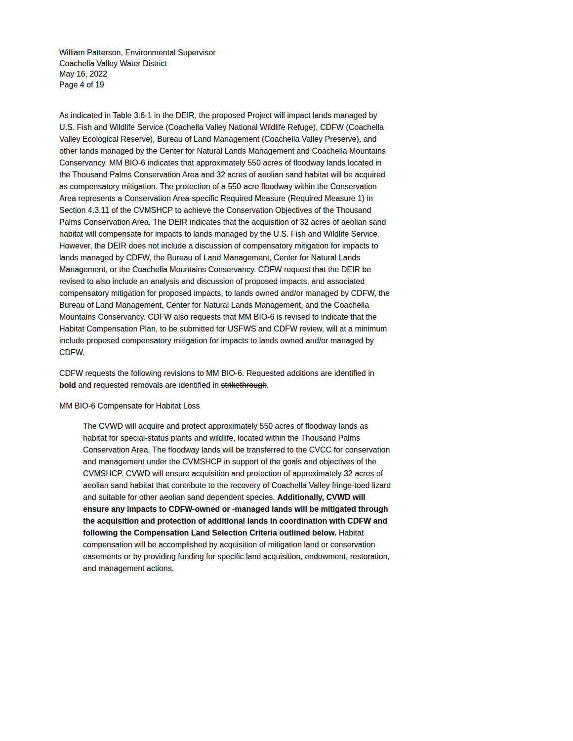William Patterson, Environmental Supervisor
Coachella Valley Water District
May 16, 2022
Page 4 of 19
As indicated in Table 3.6-1 in the DEIR, the proposed Project will impact lands managed by U.S. Fish and Wildlife Service (Coachella Valley National Wildlife Refuge), CDFW (Coachella Valley Ecological Reserve), Bureau of Land Management (Coachella Valley Preserve), and other lands managed by the Center for Natural Lands Management and Coachella Mountains Conservancy. MM BIO-6 indicates that approximately 550 acres of floodway lands located in the Thousand Palms Conservation Area and 32 acres of aeolian sand habitat will be acquired as compensatory mitigation. The protection of a 550-acre floodway within the Conservation Area represents a Conservation Area-specific Required Measure (Required Measure 1) in Section 4.3.11 of the CVMSHCP to achieve the Conservation Objectives of the Thousand Palms Conservation Area. The DEIR indicates that the acquisition of 32 acres of aeolian sand habitat will compensate for impacts to lands managed by the U.S. Fish and Wildlife Service. However, the DEIR does not include a discussion of compensatory mitigation for impacts to lands managed by CDFW, the Bureau of Land Management, Center for Natural Lands Management, or the Coachella Mountains Conservancy. CDFW request that the DEIR be revised to also include an analysis and discussion of proposed impacts, and associated compensatory mitigation for proposed impacts, to lands owned and/or managed by CDFW, the Bureau of Land Management, Center for Natural Lands Management, and the Coachella Mountains Conservancy. CDFW also requests that MM BIO-6 is revised to indicate that the Habitat Compensation Plan, to be submitted for USFWS and CDFW review, will at a minimum include proposed compensatory mitigation for impacts to lands owned and/or managed by CDFW.
CDFW requests the following revisions to MM BIO-6. Requested additions are identified in bold and requested removals are identified in strikethrough.
MM BIO-6 Compensate for Habitat Loss
The CVWD will acquire and protect approximately 550 acres of floodway lands as habitat for special-status plants and wildlife, located within the Thousand Palms Conservation Area. The floodway lands will be transferred to the CVCC for conservation and management under the CVMSHCP in support of the goals and objectives of the CVMSHCP. CVWD will ensure acquisition and protection of approximately 32 acres of aeolian sand habitat that contribute to the recovery of Coachella Valley fringe-toed lizard and suitable for other aeolian sand dependent species. Additionally, CVWD will ensure any impacts to CDFW-owned or -managed lands will be mitigated through the acquisition and protection of additional lands in coordination with CDFW and following the Compensation Land Selection Criteria outlined below. Habitat compensation will be accomplished by acquisition of mitigation land or conservation easements or by providing funding for specific land acquisition, endowment, restoration, and management actions.